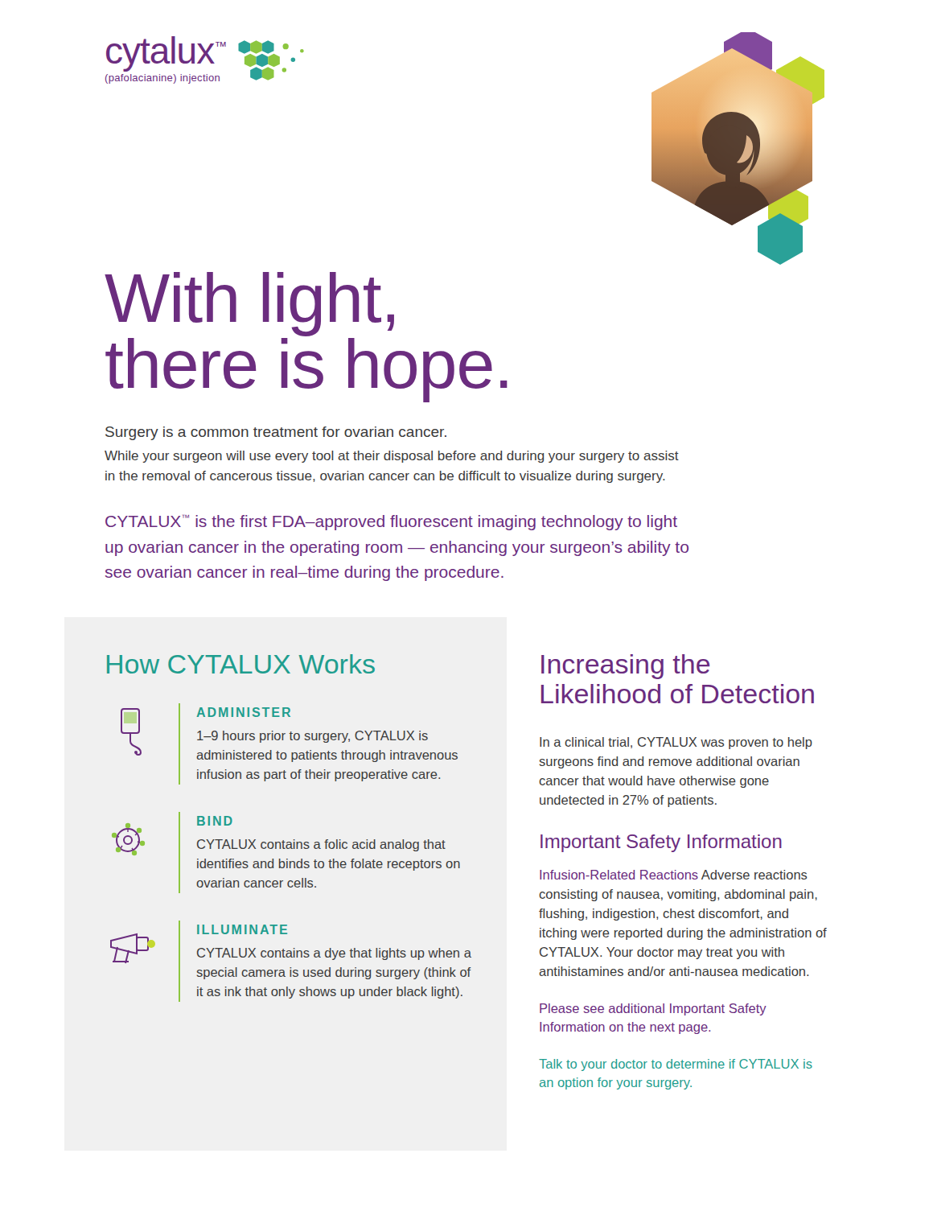cytalux™
(pafolacianine) injection
With light,
there is hope.
Surgery is a common treatment for ovarian cancer.
While your surgeon will use every tool at their disposal before and during your surgery to assist in the removal of cancerous tissue, ovarian cancer can be difficult to visualize during surgery.
CYTALUX™ is the first FDA–approved fluorescent imaging technology to light up ovarian cancer in the operating room — enhancing your surgeon’s ability to see ovarian cancer in real–time during the procedure.
How CYTALUX Works
Administer
1–9 hours prior to surgery, CYTALUX is administered to patients through intravenous infusion as part of their preoperative care.
Bind
CYTALUX contains a folic acid analog that identifies and binds to the folate receptors on ovarian cancer cells.
Illuminate
CYTALUX contains a dye that lights up when a special camera is used during surgery (think of it as ink that only shows up under black light).
Increasing the
Likelihood of Detection
In a clinical trial, CYTALUX was proven to help surgeons find and remove additional ovarian cancer that would have otherwise gone undetected in 27% of patients.
Important Safety Information
Infusion-Related Reactions Adverse reactions consisting of nausea, vomiting, abdominal pain, flushing, indigestion, chest discomfort, and itching were reported during the administration of CYTALUX. Your doctor may treat you with antihistamines and/or anti-nausea medication.
Please see additional Important Safety Information on the next page.
Talk to your doctor to determine if CYTALUX is an option for your surgery.